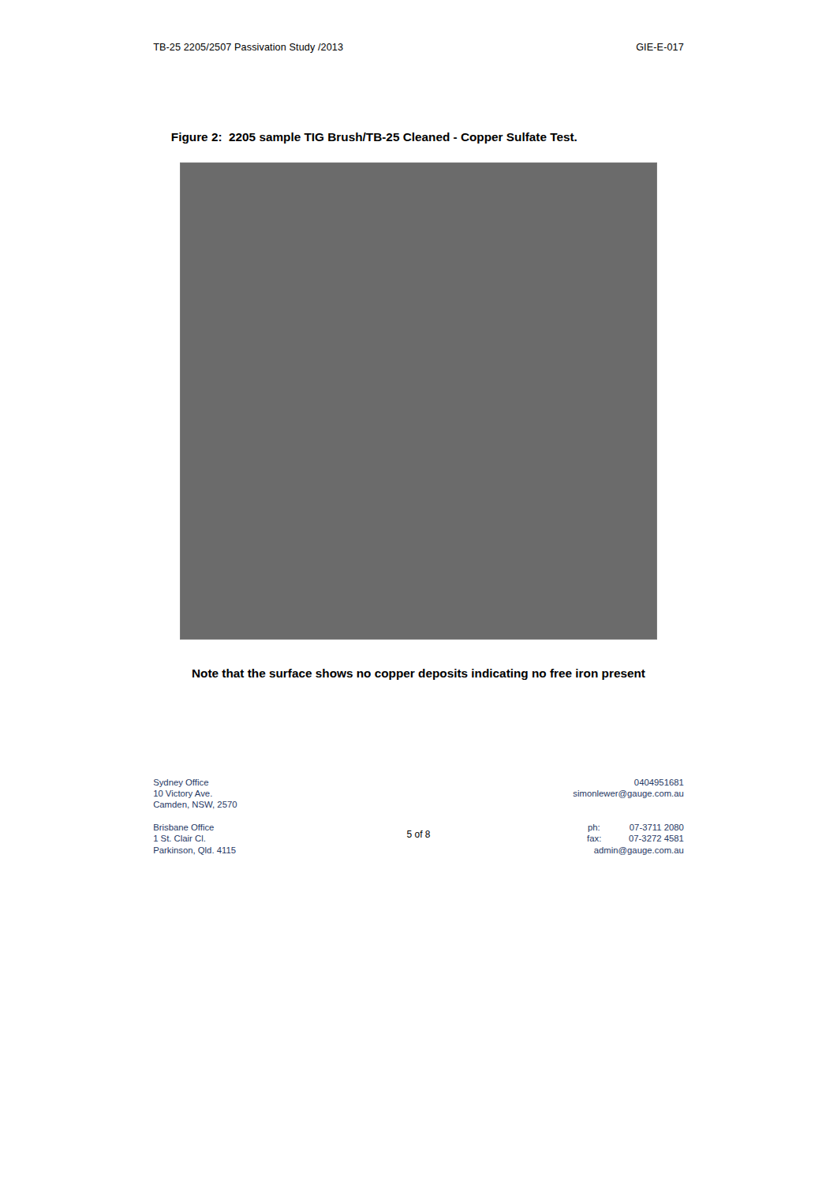TB-25 2205/2507 Passivation Study /2013
GIE-E-017
Figure 2: 2205 sample TIG Brush/TB-25 Cleaned - Copper Sulfate Test.
Note that the surface shows no copper deposits indicating no free iron present
Sydney Office 10 Victory Ave. Camden, NSW, 2570
0404951681 simonlewer@gauge.com.au
Brisbane Office 1 St. Clair Cl. Parkinson, Qld. 4115
5 of 8
ph: 07-3711 2080
fax: 07-3272 4581
admin@gauge.com.au